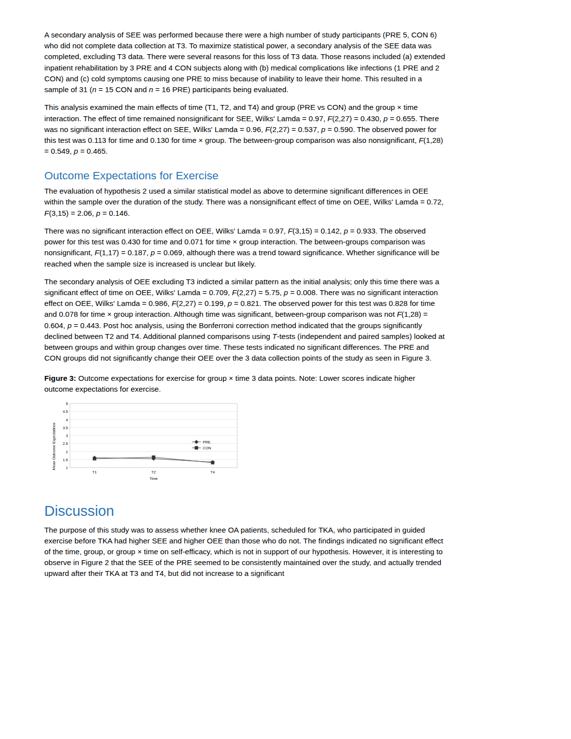A secondary analysis of SEE was performed because there were a high number of study participants (PRE 5, CON 6) who did not complete data collection at T3. To maximize statistical power, a secondary analysis of the SEE data was completed, excluding T3 data. There were several reasons for this loss of T3 data. Those reasons included (a) extended inpatient rehabilitation by 3 PRE and 4 CON subjects along with (b) medical complications like infections (1 PRE and 2 CON) and (c) cold symptoms causing one PRE to miss because of inability to leave their home. This resulted in a sample of 31 (n = 15 CON and n = 16 PRE) participants being evaluated.
This analysis examined the main effects of time (T1, T2, and T4) and group (PRE vs CON) and the group × time interaction. The effect of time remained nonsignificant for SEE, Wilks' Lamda = 0.97, F(2,27) = 0.430, p = 0.655. There was no significant interaction effect on SEE, Wilks' Lamda = 0.96, F(2,27) = 0.537, p = 0.590. The observed power for this test was 0.113 for time and 0.130 for time × group. The between-group comparison was also nonsignificant, F(1,28) = 0.549, p = 0.465.
Outcome Expectations for Exercise
The evaluation of hypothesis 2 used a similar statistical model as above to determine significant differences in OEE within the sample over the duration of the study. There was a nonsignificant effect of time on OEE, Wilks' Lamda = 0.72, F(3,15) = 2.06, p = 0.146.
There was no significant interaction effect on OEE, Wilks' Lamda = 0.97, F(3,15) = 0.142, p = 0.933. The observed power for this test was 0.430 for time and 0.071 for time × group interaction. The between-groups comparison was nonsignificant, F(1,17) = 0.187, p = 0.069, although there was a trend toward significance. Whether significance will be reached when the sample size is increased is unclear but likely.
The secondary analysis of OEE excluding T3 indicted a similar pattern as the initial analysis; only this time there was a significant effect of time on OEE, Wilks' Lamda = 0.709, F(2,27) = 5.75, p = 0.008. There was no significant interaction effect on OEE, Wilks' Lamda = 0.986, F(2,27) = 0.199, p = 0.821. The observed power for this test was 0.828 for time and 0.078 for time × group interaction. Although time was significant, between-group comparison was not F(1,28) = 0.604, p = 0.443. Post hoc analysis, using the Bonferroni correction method indicated that the groups significantly declined between T2 and T4. Additional planned comparisons using T-tests (independent and paired samples) looked at between groups and within group changes over time. These tests indicated no significant differences. The PRE and CON groups did not significantly change their OEE over the 3 data collection points of the study as seen in Figure 3.
Figure 3: Outcome expectations for exercise for group × time 3 data points. Note: Lower scores indicate higher outcome expectations for exercise.
Mean Outcome Expectations 5 4.5 4 3.5 3 2.5 2 1.5 1 T1 T2 T4 Time PRE CON
Discussion
The purpose of this study was to assess whether knee OA patients, scheduled for TKA, who participated in guided exercise before TKA had higher SEE and higher OEE than those who do not. The findings indicated no significant effect of the time, group, or group × time on self-efficacy, which is not in support of our hypothesis. However, it is interesting to observe in Figure 2 that the SEE of the PRE seemed to be consistently maintained over the study, and actually trended upward after their TKA at T3 and T4, but did not increase to a significant